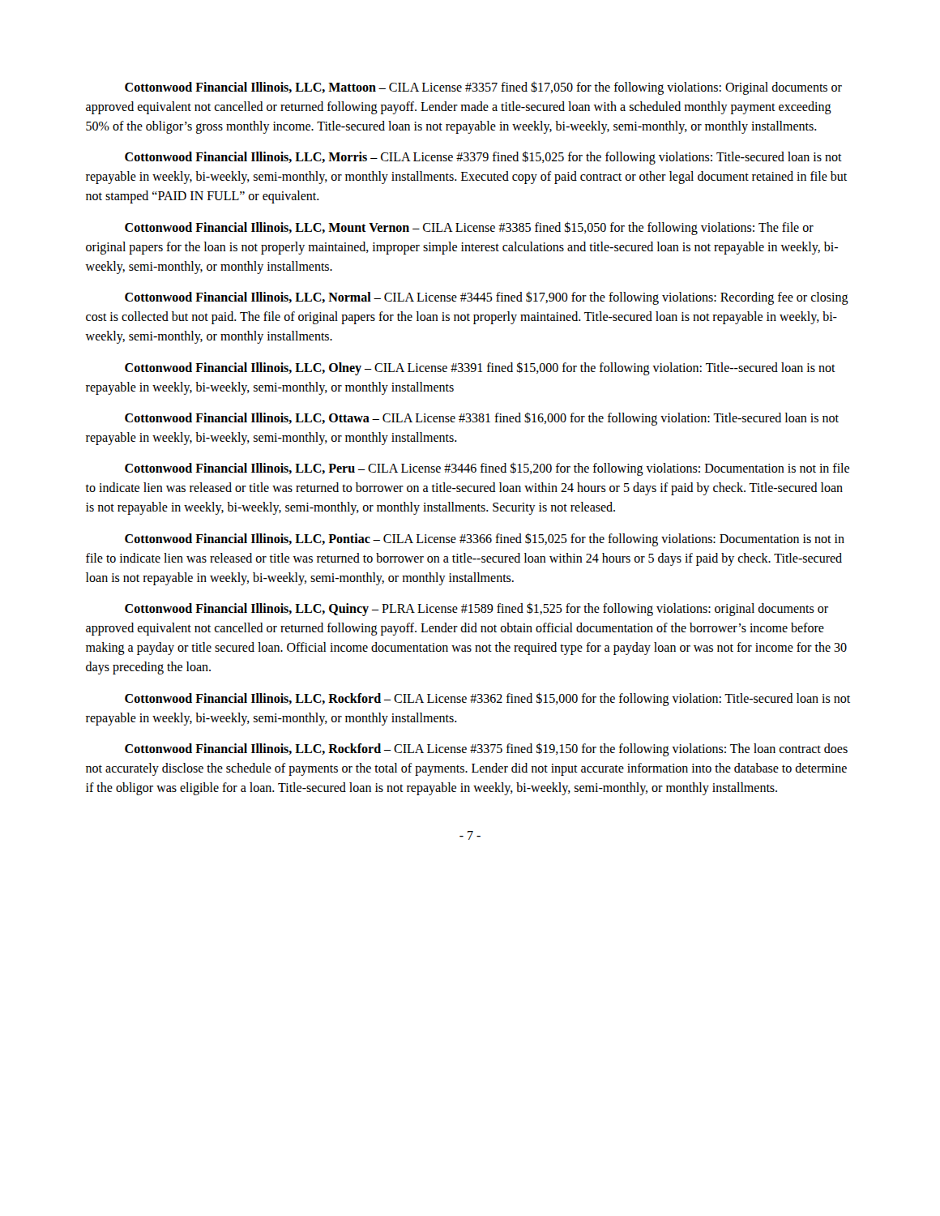Cottonwood Financial Illinois, LLC, Mattoon – CILA License #3357 fined $17,050 for the following violations: Original documents or approved equivalent not cancelled or returned following payoff. Lender made a title-secured loan with a scheduled monthly payment exceeding 50% of the obligor’s gross monthly income. Title-secured loan is not repayable in weekly, bi-weekly, semi-monthly, or monthly installments.
Cottonwood Financial Illinois, LLC, Morris – CILA License #3379 fined $15,025 for the following violations: Title-secured loan is not repayable in weekly, bi-weekly, semi-monthly, or monthly installments. Executed copy of paid contract or other legal document retained in file but not stamped “PAID IN FULL” or equivalent.
Cottonwood Financial Illinois, LLC, Mount Vernon – CILA License #3385 fined $15,050 for the following violations: The file or original papers for the loan is not properly maintained, improper simple interest calculations and title-secured loan is not repayable in weekly, bi-weekly, semi-monthly, or monthly installments.
Cottonwood Financial Illinois, LLC, Normal – CILA License #3445 fined $17,900 for the following violations: Recording fee or closing cost is collected but not paid. The file of original papers for the loan is not properly maintained. Title-secured loan is not repayable in weekly, bi-weekly, semi-monthly, or monthly installments.
Cottonwood Financial Illinois, LLC, Olney – CILA License #3391 fined $15,000 for the following violation: Title--secured loan is not repayable in weekly, bi-weekly, semi-monthly, or monthly installments
Cottonwood Financial Illinois, LLC, Ottawa – CILA License #3381 fined $16,000 for the following violation: Title-secured loan is not repayable in weekly, bi-weekly, semi-monthly, or monthly installments.
Cottonwood Financial Illinois, LLC, Peru – CILA License #3446 fined $15,200 for the following violations: Documentation is not in file to indicate lien was released or title was returned to borrower on a title-secured loan within 24 hours or 5 days if paid by check. Title-secured loan is not repayable in weekly, bi-weekly, semi-monthly, or monthly installments. Security is not released.
Cottonwood Financial Illinois, LLC, Pontiac – CILA License #3366 fined $15,025 for the following violations: Documentation is not in file to indicate lien was released or title was returned to borrower on a title--secured loan within 24 hours or 5 days if paid by check. Title-secured loan is not repayable in weekly, bi-weekly, semi-monthly, or monthly installments.
Cottonwood Financial Illinois, LLC, Quincy – PLRA License #1589 fined $1,525 for the following violations: original documents or approved equivalent not cancelled or returned following payoff. Lender did not obtain official documentation of the borrower’s income before making a payday or title secured loan. Official income documentation was not the required type for a payday loan or was not for income for the 30 days preceding the loan.
Cottonwood Financial Illinois, LLC, Rockford – CILA License #3362 fined $15,000 for the following violation: Title-secured loan is not repayable in weekly, bi-weekly, semi-monthly, or monthly installments.
Cottonwood Financial Illinois, LLC, Rockford – CILA License #3375 fined $19,150 for the following violations: The loan contract does not accurately disclose the schedule of payments or the total of payments. Lender did not input accurate information into the database to determine if the obligor was eligible for a loan. Title-secured loan is not repayable in weekly, bi-weekly, semi-monthly, or monthly installments.
- 7 -